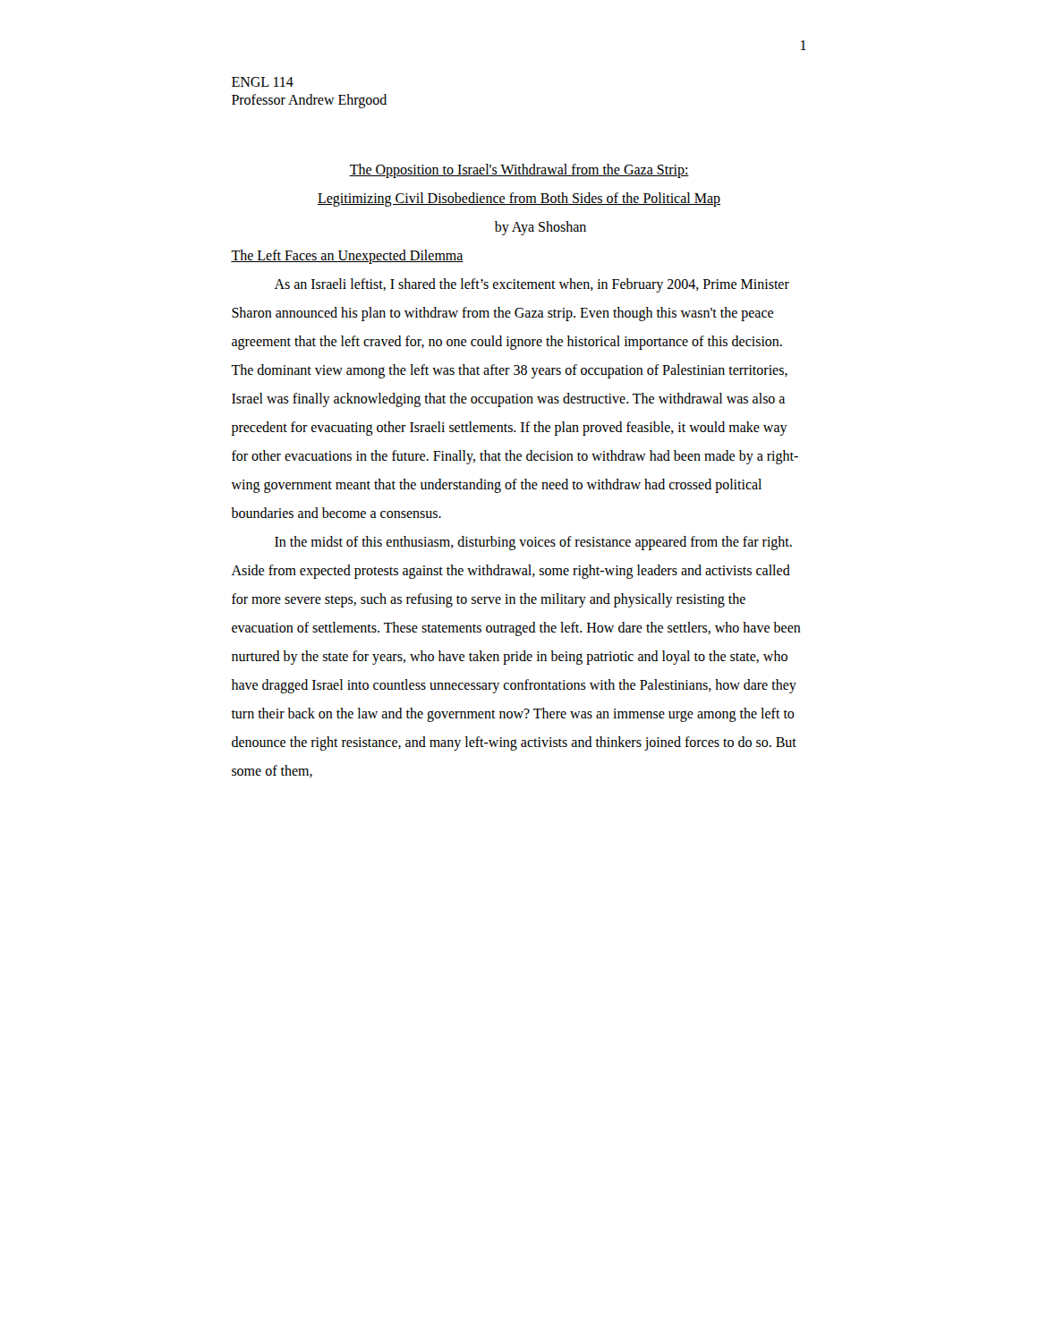1
ENGL 114
Professor Andrew Ehrgood
The Opposition to Israel's Withdrawal from the Gaza Strip:
Legitimizing Civil Disobedience from Both Sides of the Political Map
by Aya Shoshan
The Left Faces an Unexpected Dilemma
As an Israeli leftist, I shared the left’s excitement when, in February 2004, Prime Minister Sharon announced his plan to withdraw from the Gaza strip. Even though this wasn't the peace agreement that the left craved for, no one could ignore the historical importance of this decision. The dominant view among the left was that after 38 years of occupation of Palestinian territories, Israel was finally acknowledging that the occupation was destructive. The withdrawal was also a precedent for evacuating other Israeli settlements. If the plan proved feasible, it would make way for other evacuations in the future. Finally, that the decision to withdraw had been made by a right-wing government meant that the understanding of the need to withdraw had crossed political boundaries and become a consensus.
In the midst of this enthusiasm, disturbing voices of resistance appeared from the far right. Aside from expected protests against the withdrawal, some right-wing leaders and activists called for more severe steps, such as refusing to serve in the military and physically resisting the evacuation of settlements. These statements outraged the left. How dare the settlers, who have been nurtured by the state for years, who have taken pride in being patriotic and loyal to the state, who have dragged Israel into countless unnecessary confrontations with the Palestinians, how dare they turn their back on the law and the government now? There was an immense urge among the left to denounce the right resistance, and many left-wing activists and thinkers joined forces to do so. But some of them,